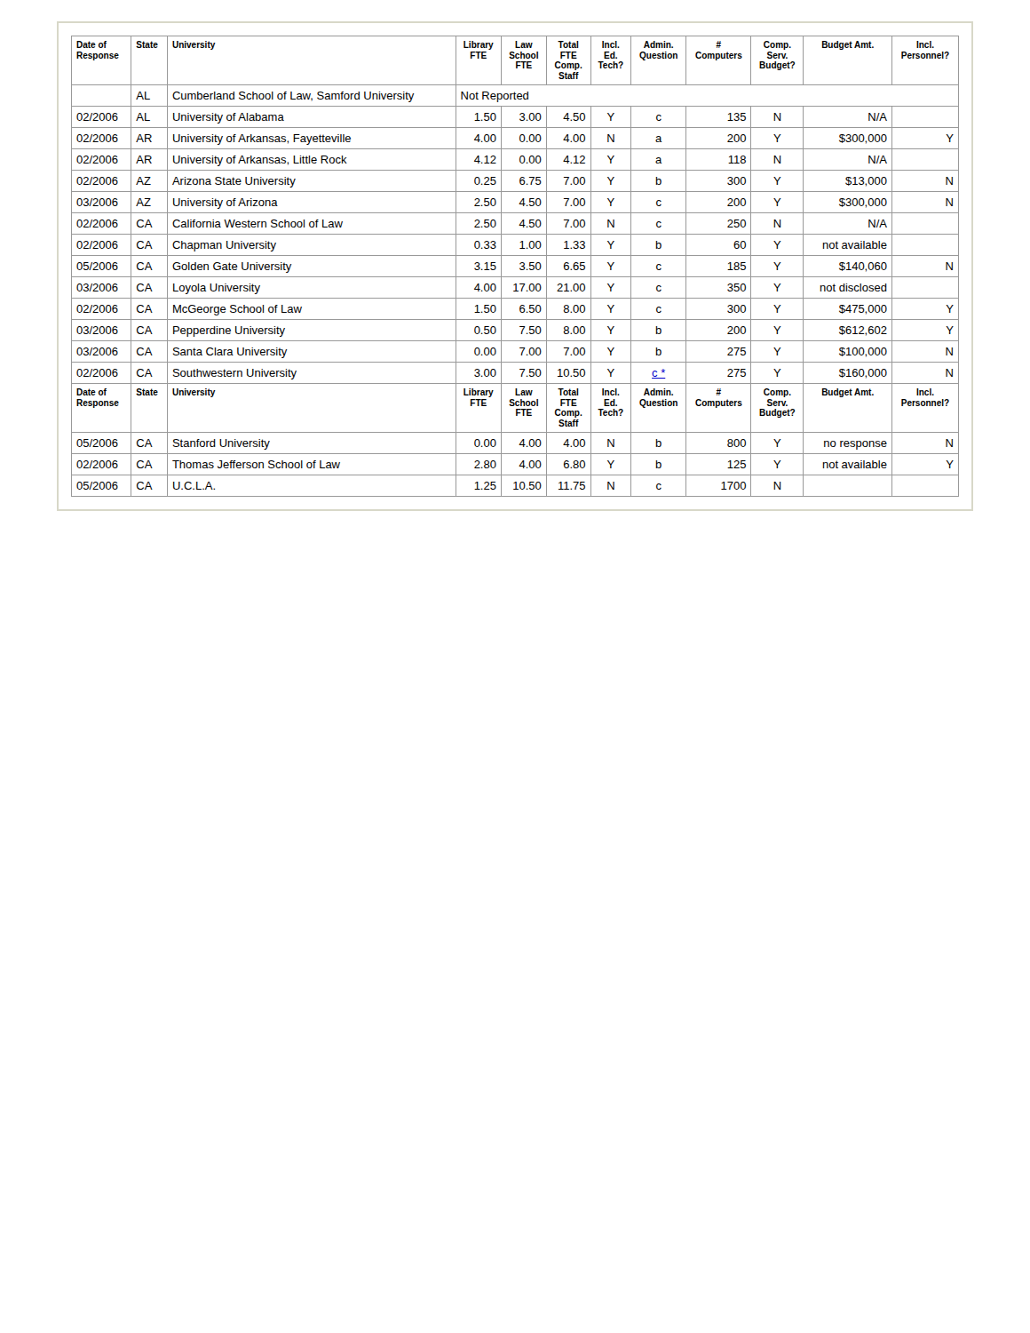| Date of Response | State | University | Library FTE | Law School FTE | Total FTE Comp. Staff | Incl. Ed. Tech? | Admin. Question | # Computers | Comp. Serv. Budget? | Budget Amt. | Incl. Personnel? |
| --- | --- | --- | --- | --- | --- | --- | --- | --- | --- | --- | --- |
| | AL | Cumberland School of Law, Samford University | Not Reported |
| 02/2006 | AL | University of Alabama | 1.50 | 3.00 | 4.50 | Y | c | 135 | N | N/A | |
| 02/2006 | AR | University of Arkansas, Fayetteville | 4.00 | 0.00 | 4.00 | N | a | 200 | Y | $300,000 | Y |
| 02/2006 | AR | University of Arkansas, Little Rock | 4.12 | 0.00 | 4.12 | Y | a | 118 | N | N/A | |
| 02/2006 | AZ | Arizona State University | 0.25 | 6.75 | 7.00 | Y | b | 300 | Y | $13,000 | N |
| 03/2006 | AZ | University of Arizona | 2.50 | 4.50 | 7.00 | Y | c | 200 | Y | $300,000 | N |
| 02/2006 | CA | California Western School of Law | 2.50 | 4.50 | 7.00 | N | c | 250 | N | N/A | |
| 02/2006 | CA | Chapman University | 0.33 | 1.00 | 1.33 | Y | b | 60 | Y | not available | |
| 05/2006 | CA | Golden Gate University | 3.15 | 3.50 | 6.65 | Y | c | 185 | Y | $140,060 | N |
| 03/2006 | CA | Loyola University | 4.00 | 17.00 | 21.00 | Y | c | 350 | Y | not disclosed | |
| 02/2006 | CA | McGeorge School of Law | 1.50 | 6.50 | 8.00 | Y | c | 300 | Y | $475,000 | Y |
| 03/2006 | CA | Pepperdine University | 0.50 | 7.50 | 8.00 | Y | b | 200 | Y | $612,602 | Y |
| 03/2006 | CA | Santa Clara University | 0.00 | 7.00 | 7.00 | Y | b | 275 | Y | $100,000 | N |
| 02/2006 | CA | Southwestern University | 3.00 | 7.50 | 10.50 | Y | c * | 275 | Y | $160,000 | N |
| Date of Response | State | University | Library FTE | Law School FTE | Total FTE Comp. Staff | Incl. Ed. Tech? | Admin. Question | # Computers | Comp. Serv. Budget? | Budget Amt. | Incl. Personnel? |
| 05/2006 | CA | Stanford University | 0.00 | 4.00 | 4.00 | N | b | 800 | Y | no response | N |
| 02/2006 | CA | Thomas Jefferson School of Law | 2.80 | 4.00 | 6.80 | Y | b | 125 | Y | not available | Y |
| 05/2006 | CA | U.C.L.A. | 1.25 | 10.50 | 11.75 | N | c | 1700 | N | | |